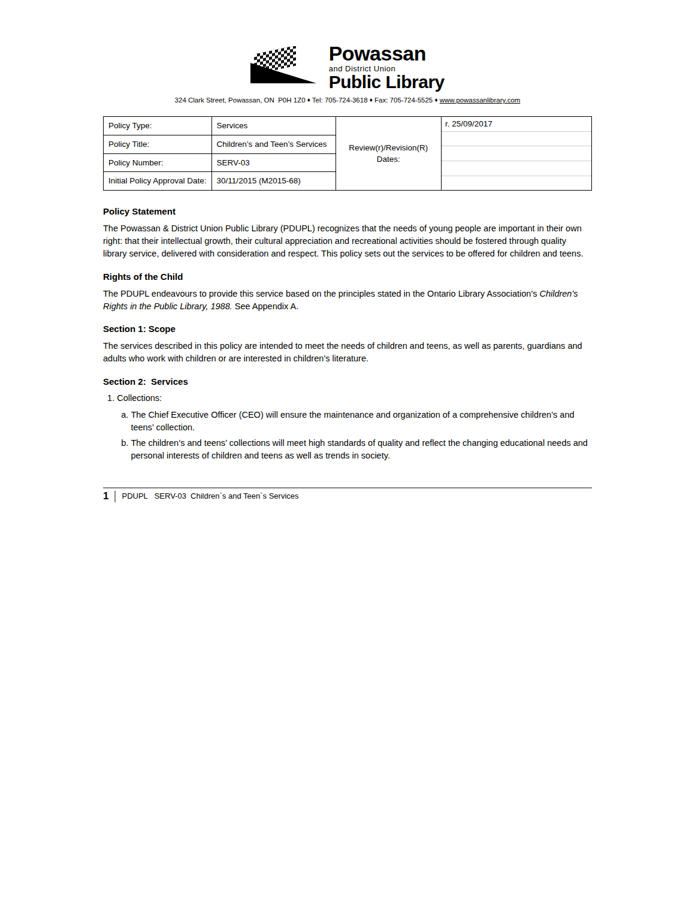Powassan
and District Union
Public Library
324 Clark Street, Powassan, ON P0H 1Z0 ♦ Tel: 705-724-3618 ♦ Fax: 705-724-5525 ♦ www.powassanlibrary.com
| Policy Type: | Services | Review(r)/Revision(R) Dates: | / r. 25/09/2017 / |
| Policy Title: | Children’s and Teen’s Services |
| Policy Number: | SERV-03 |
| Initial Policy Approval Date: | 30/11/2015 (M2015-68) |
Policy Statement
The Powassan & District Union Public Library (PDUPL) recognizes that the needs of young people are important in their own right: that their intellectual growth, their cultural appreciation and recreational activities should be fostered through quality library service, delivered with consideration and respect. This policy sets out the services to be offered for children and teens.
Rights of the Child
The PDUPL endeavours to provide this service based on the principles stated in the Ontario Library Association's Children's Rights in the Public Library, 1988. See Appendix A.
Section 1: Scope
The services described in this policy are intended to meet the needs of children and teens, as well as parents, guardians and adults who work with children or are interested in children’s literature.
Section 2: Services
Collections:
The Chief Executive Officer (CEO) will ensure the maintenance and organization of a comprehensive children’s and teens’ collection.
The children’s and teens’ collections will meet high standards of quality and reflect the changing educational needs and personal interests of children and teens as well as trends in society.
1 PDUPL SERV-03 Children`s and Teen`s Services